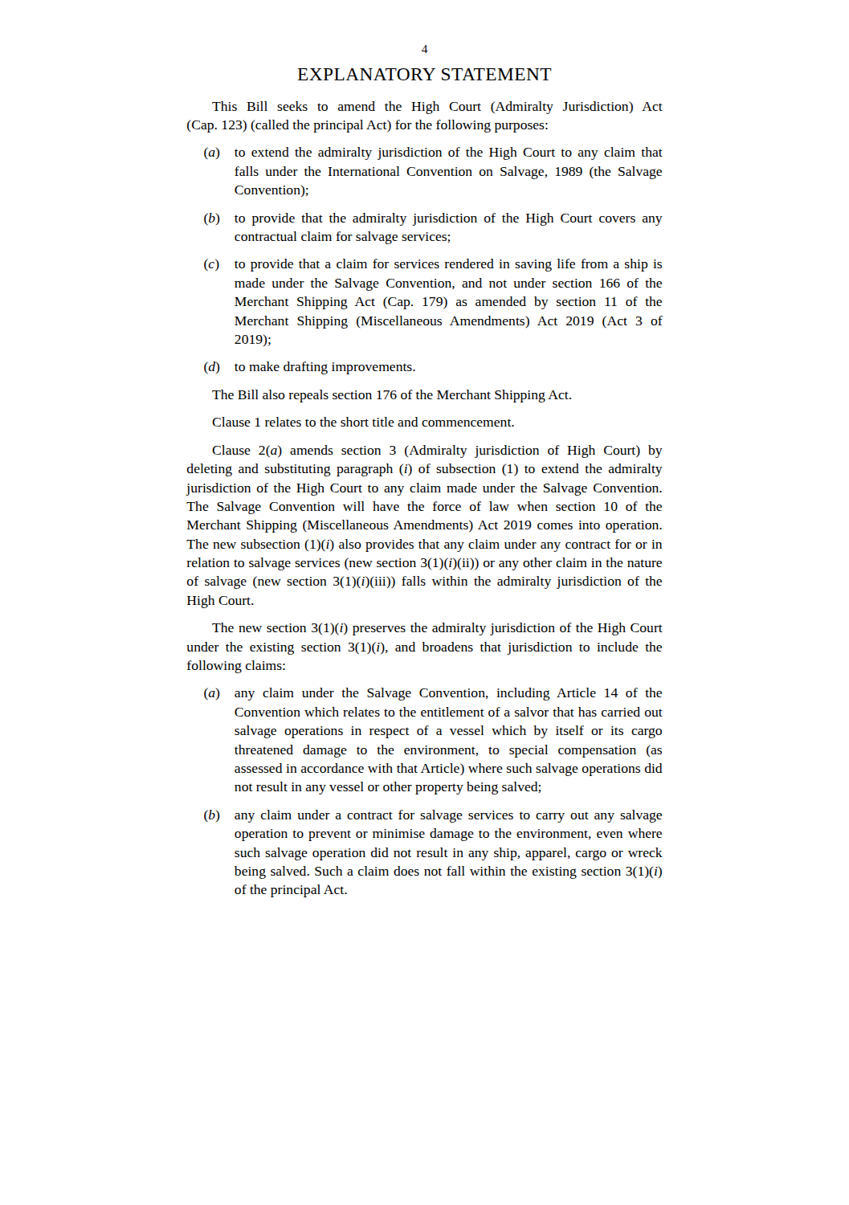4
EXPLANATORY STATEMENT
This Bill seeks to amend the High Court (Admiralty Jurisdiction) Act (Cap. 123) (called the principal Act) for the following purposes:
(a) to extend the admiralty jurisdiction of the High Court to any claim that falls under the International Convention on Salvage, 1989 (the Salvage Convention);
(b) to provide that the admiralty jurisdiction of the High Court covers any contractual claim for salvage services;
(c) to provide that a claim for services rendered in saving life from a ship is made under the Salvage Convention, and not under section 166 of the Merchant Shipping Act (Cap. 179) as amended by section 11 of the Merchant Shipping (Miscellaneous Amendments) Act 2019 (Act 3 of 2019);
(d) to make drafting improvements.
The Bill also repeals section 176 of the Merchant Shipping Act.
Clause 1 relates to the short title and commencement.
Clause 2(a) amends section 3 (Admiralty jurisdiction of High Court) by deleting and substituting paragraph (i) of subsection (1) to extend the admiralty jurisdiction of the High Court to any claim made under the Salvage Convention. The Salvage Convention will have the force of law when section 10 of the Merchant Shipping (Miscellaneous Amendments) Act 2019 comes into operation. The new subsection (1)(i) also provides that any claim under any contract for or in relation to salvage services (new section 3(1)(i)(ii)) or any other claim in the nature of salvage (new section 3(1)(i)(iii)) falls within the admiralty jurisdiction of the High Court.
The new section 3(1)(i) preserves the admiralty jurisdiction of the High Court under the existing section 3(1)(i), and broadens that jurisdiction to include the following claims:
(a) any claim under the Salvage Convention, including Article 14 of the Convention which relates to the entitlement of a salvor that has carried out salvage operations in respect of a vessel which by itself or its cargo threatened damage to the environment, to special compensation (as assessed in accordance with that Article) where such salvage operations did not result in any vessel or other property being salved;
(b) any claim under a contract for salvage services to carry out any salvage operation to prevent or minimise damage to the environment, even where such salvage operation did not result in any ship, apparel, cargo or wreck being salved. Such a claim does not fall within the existing section 3(1)(i) of the principal Act.